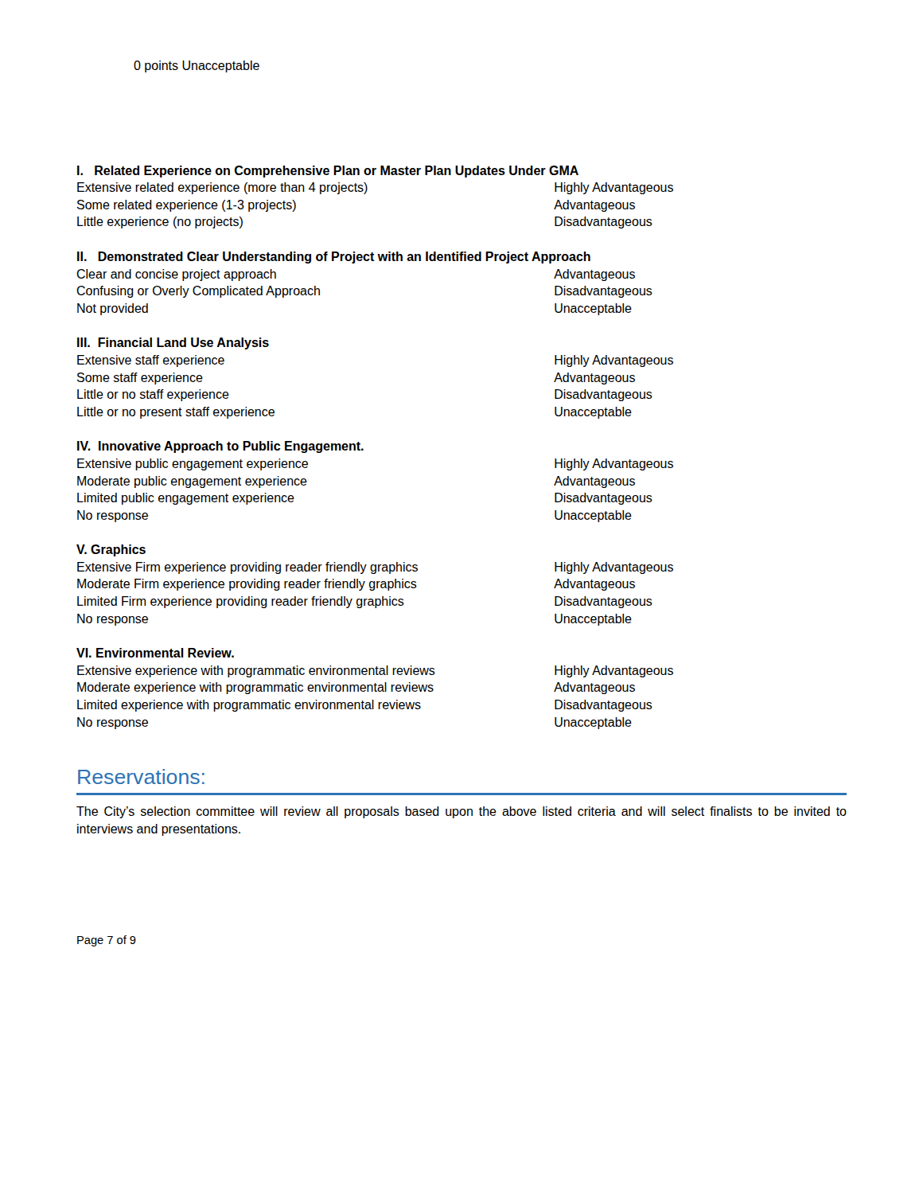0 points Unacceptable
I. Related Experience on Comprehensive Plan or Master Plan Updates Under GMA
| Extensive related experience (more than 4 projects) | Highly Advantageous |
| Some related experience (1-3 projects) | Advantageous |
| Little experience (no projects) | Disadvantageous |
II. Demonstrated Clear Understanding of Project with an Identified Project Approach
| Clear and concise project approach | Advantageous |
| Confusing or Overly Complicated Approach | Disadvantageous |
| Not provided | Unacceptable |
III. Financial Land Use Analysis
| Extensive staff experience | Highly Advantageous |
| Some staff experience | Advantageous |
| Little or no staff experience | Disadvantageous |
| Little or no present staff experience | Unacceptable |
IV. Innovative Approach to Public Engagement.
| Extensive public engagement experience | Highly Advantageous |
| Moderate public engagement experience | Advantageous |
| Limited public engagement experience | Disadvantageous |
| No response | Unacceptable |
V. Graphics
| Extensive Firm experience providing reader friendly graphics | Highly Advantageous |
| Moderate Firm experience providing reader friendly graphics | Advantageous |
| Limited Firm experience providing reader friendly graphics | Disadvantageous |
| No response | Unacceptable |
VI. Environmental Review.
| Extensive experience with programmatic environmental reviews | Highly Advantageous |
| Moderate experience with programmatic environmental reviews | Advantageous |
| Limited experience with programmatic environmental reviews | Disadvantageous |
| No response | Unacceptable |
Reservations:
The City’s selection committee will review all proposals based upon the above listed criteria and will select finalists to be invited to interviews and presentations.
Page 7 of 9